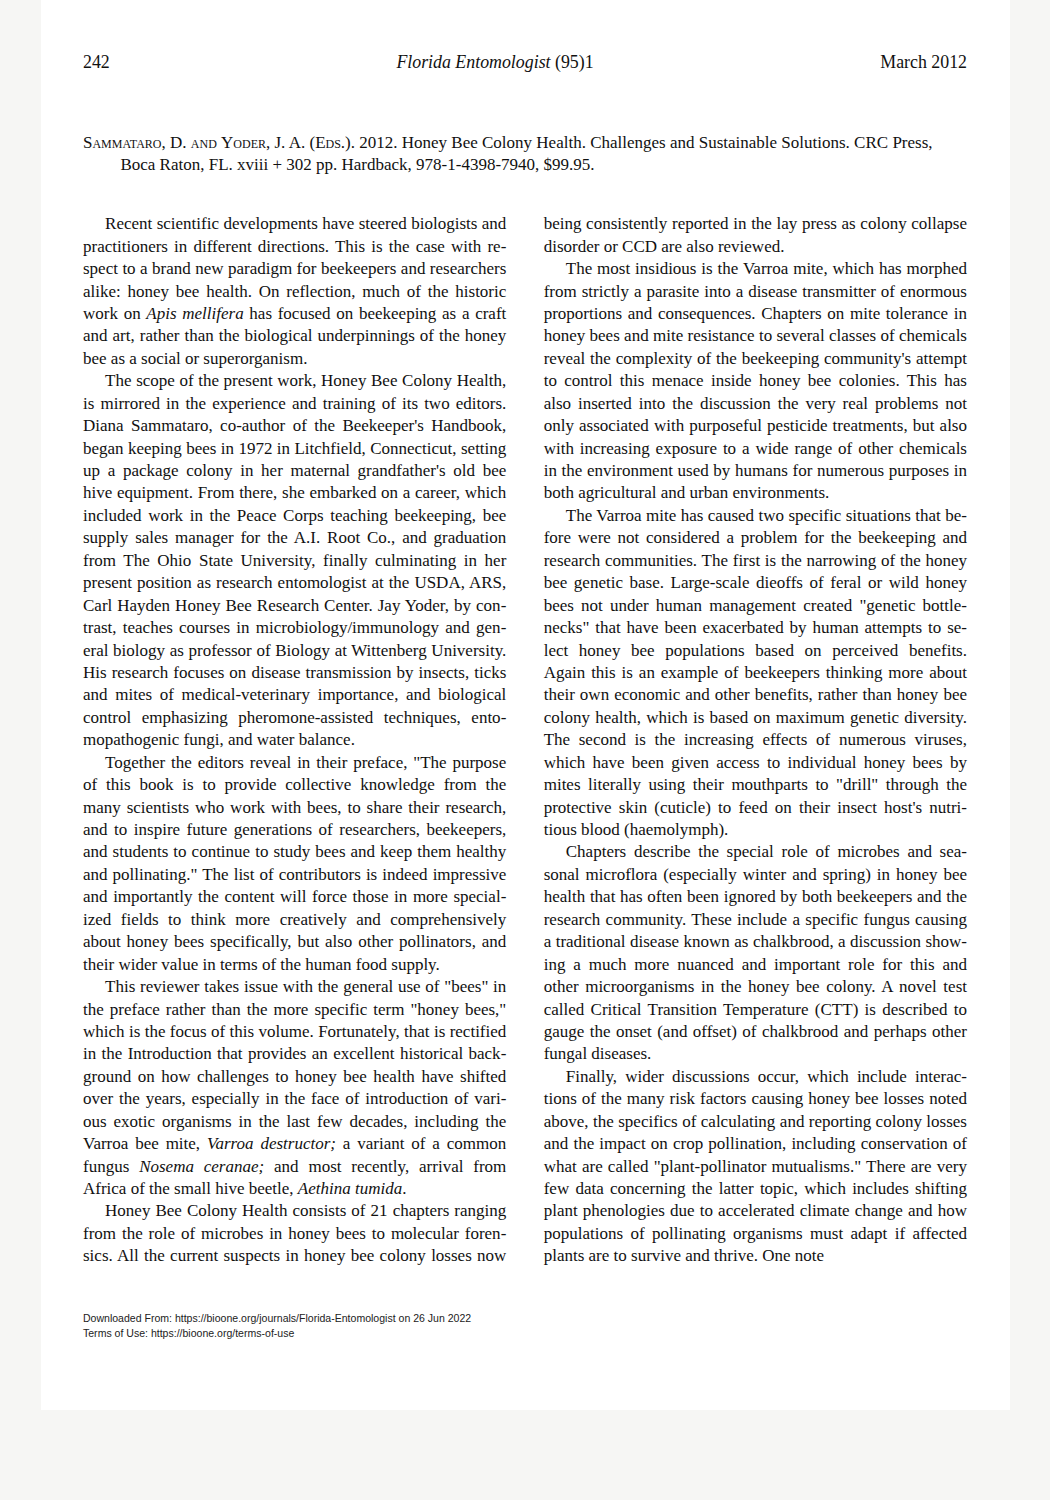242 Florida Entomologist (95)1 March 2012
Sammataro, D. and Yoder, J. A. (Eds.). 2012. Honey Bee Colony Health. Challenges and Sustainable Solutions. CRC Press, Boca Raton, FL. xviii + 302 pp. Hardback, 978-1-4398-7940, $99.95.
Recent scientific developments have steered biologists and practitioners in different directions. This is the case with respect to a brand new paradigm for beekeepers and researchers alike: honey bee health. On reflection, much of the historic work on Apis mellifera has focused on beekeeping as a craft and art, rather than the biological underpinnings of the honey bee as a social or superorganism.
The scope of the present work, Honey Bee Colony Health, is mirrored in the experience and training of its two editors. Diana Sammataro, co-author of the Beekeeper's Handbook, began keeping bees in 1972 in Litchfield, Connecticut, setting up a package colony in her maternal grandfather's old bee hive equipment. From there, she embarked on a career, which included work in the Peace Corps teaching beekeeping, bee supply sales manager for the A.I. Root Co., and graduation from The Ohio State University, finally culminating in her present position as research entomologist at the USDA, ARS, Carl Hayden Honey Bee Research Center. Jay Yoder, by contrast, teaches courses in microbiology/immunology and general biology as professor of Biology at Wittenberg University. His research focuses on disease transmission by insects, ticks and mites of medical-veterinary importance, and biological control emphasizing pheromone-assisted techniques, entomopathogenic fungi, and water balance.
Together the editors reveal in their preface, "The purpose of this book is to provide collective knowledge from the many scientists who work with bees, to share their research, and to inspire future generations of researchers, beekeepers, and students to continue to study bees and keep them healthy and pollinating." The list of contributors is indeed impressive and importantly the content will force those in more specialized fields to think more creatively and comprehensively about honey bees specifically, but also other pollinators, and their wider value in terms of the human food supply.
This reviewer takes issue with the general use of "bees" in the preface rather than the more specific term "honey bees," which is the focus of this volume. Fortunately, that is rectified in the Introduction that provides an excellent historical background on how challenges to honey bee health have shifted over the years, especially in the face of introduction of various exotic organisms in the last few decades, including the Varroa bee mite, Varroa destructor; a variant of a common fungus Nosema ceranae; and most recently, arrival from Africa of the small hive beetle, Aethina tumida.
Honey Bee Colony Health consists of 21 chapters ranging from the role of microbes in honey bees to molecular forensics. All the current suspects in honey bee colony losses now being consistently reported in the lay press as colony collapse disorder or CCD are also reviewed.
The most insidious is the Varroa mite, which has morphed from strictly a parasite into a disease transmitter of enormous proportions and consequences. Chapters on mite tolerance in honey bees and mite resistance to several classes of chemicals reveal the complexity of the beekeeping community's attempt to control this menace inside honey bee colonies. This has also inserted into the discussion the very real problems not only associated with purposeful pesticide treatments, but also with increasing exposure to a wide range of other chemicals in the environment used by humans for numerous purposes in both agricultural and urban environments.
The Varroa mite has caused two specific situations that before were not considered a problem for the beekeeping and research communities. The first is the narrowing of the honey bee genetic base. Large-scale dieoffs of feral or wild honey bees not under human management created "genetic bottlenecks" that have been exacerbated by human attempts to select honey bee populations based on perceived benefits. Again this is an example of beekeepers thinking more about their own economic and other benefits, rather than honey bee colony health, which is based on maximum genetic diversity. The second is the increasing effects of numerous viruses, which have been given access to individual honey bees by mites literally using their mouthparts to "drill" through the protective skin (cuticle) to feed on their insect host's nutritious blood (haemolymph).
Chapters describe the special role of microbes and seasonal microflora (especially winter and spring) in honey bee health that has often been ignored by both beekeepers and the research community. These include a specific fungus causing a traditional disease known as chalkbrood, a discussion showing a much more nuanced and important role for this and other microorganisms in the honey bee colony. A novel test called Critical Transition Temperature (CTT) is described to gauge the onset (and offset) of chalkbrood and perhaps other fungal diseases.
Finally, wider discussions occur, which include interactions of the many risk factors causing honey bee losses noted above, the specifics of calculating and reporting colony losses and the impact on crop pollination, including conservation of what are called "plant-pollinator mutualisms." There are very few data concerning the latter topic, which includes shifting plant phenologies due to accelerated climate change and how populations of pollinating organisms must adapt if affected plants are to survive and thrive. One note
Downloaded From: https://bioone.org/journals/Florida-Entomologist on 26 Jun 2022
Terms of Use: https://bioone.org/terms-of-use